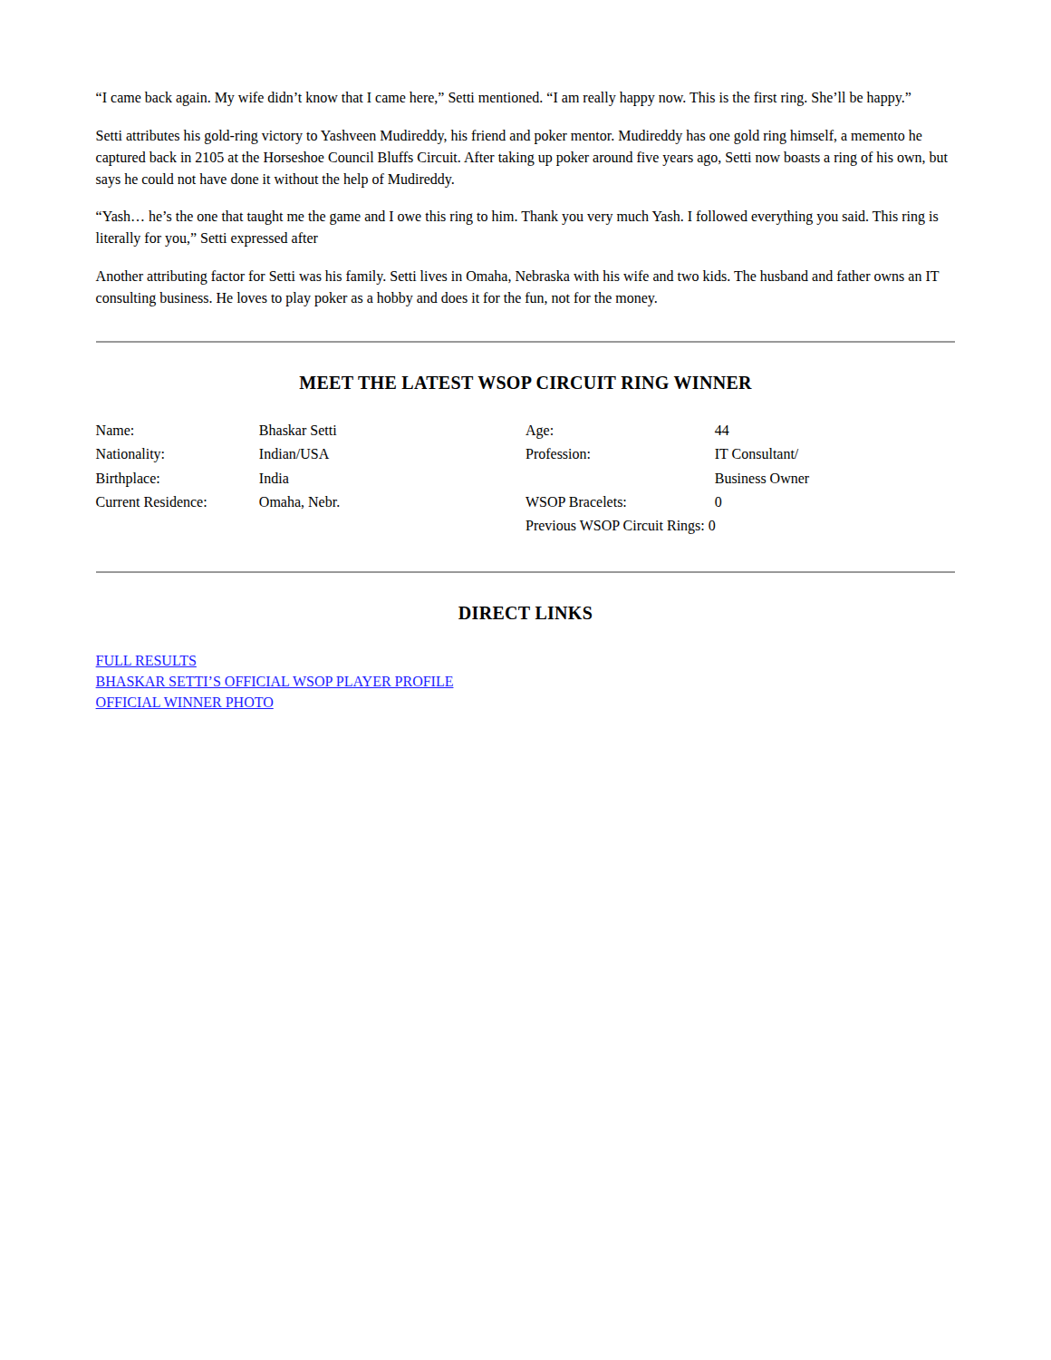“I came back again. My wife didn’t know that I came here,” Setti mentioned. “I am really happy now. This is the first ring. She’ll be happy.”
Setti attributes his gold-ring victory to Yashveen Mudireddy, his friend and poker mentor. Mudireddy has one gold ring himself, a memento he captured back in 2105 at the Horseshoe Council Bluffs Circuit. After taking up poker around five years ago, Setti now boasts a ring of his own, but says he could not have done it without the help of Mudireddy.
“Yash… he’s the one that taught me the game and I owe this ring to him. Thank you very much Yash. I followed everything you said. This ring is literally for you,” Setti expressed after
Another attributing factor for Setti was his family. Setti lives in Omaha, Nebraska with his wife and two kids. The husband and father owns an IT consulting business. He loves to play poker as a hobby and does it for the fun, not for the money.
MEET THE LATEST WSOP CIRCUIT RING WINNER
| Name: | Bhaskar Setti | Age: | 44 |
| Nationality: | Indian/USA | Profession: | IT Consultant/ |
| Birthplace: | India | | Business Owner |
| Current Residence: | Omaha, Nebr. | WSOP Bracelets: | 0 |
| | | Previous WSOP Circuit Rings: 0 |
DIRECT LINKS
FULL RESULTS BHASKAR SETTI’S OFFICIAL WSOP PLAYER PROFILE OFFICIAL WINNER PHOTO